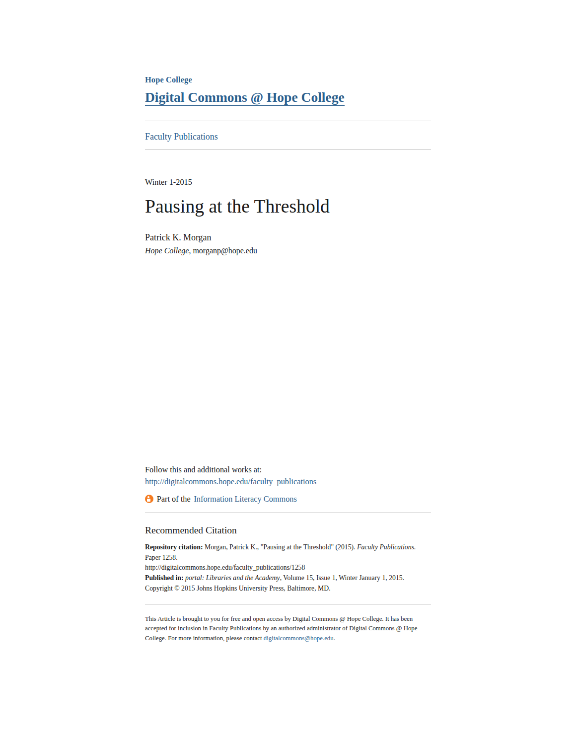Hope College
Digital Commons @ Hope College
Faculty Publications
Winter 1-2015
Pausing at the Threshold
Patrick K. Morgan
Hope College, morganp@hope.edu
Follow this and additional works at: http://digitalcommons.hope.edu/faculty_publications
Part of the Information Literacy Commons
Recommended Citation
Repository citation: Morgan, Patrick K., "Pausing at the Threshold" (2015). Faculty Publications. Paper 1258.
http://digitalcommons.hope.edu/faculty_publications/1258
Published in: portal: Libraries and the Academy, Volume 15, Issue 1, Winter January 1, 2015. Copyright © 2015 Johns Hopkins University Press, Baltimore, MD.
This Article is brought to you for free and open access by Digital Commons @ Hope College. It has been accepted for inclusion in Faculty Publications by an authorized administrator of Digital Commons @ Hope College. For more information, please contact digitalcommons@hope.edu.